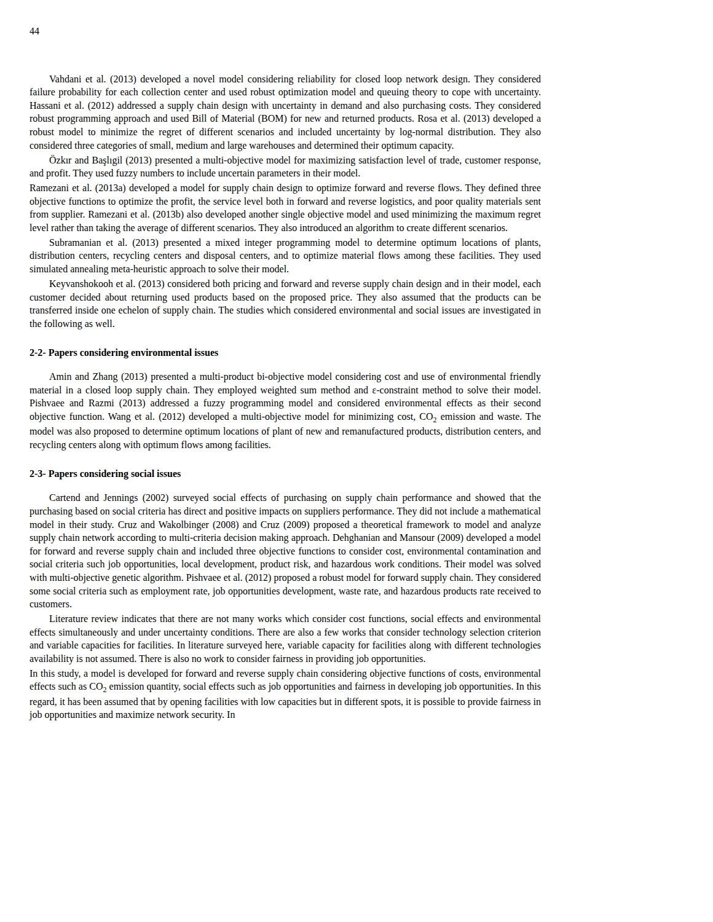44
Vahdani et al. (2013) developed a novel model considering reliability for closed loop network design. They considered failure probability for each collection center and used robust optimization model and queuing theory to cope with uncertainty. Hassani et al. (2012) addressed a supply chain design with uncertainty in demand and also purchasing costs. They considered robust programming approach and used Bill of Material (BOM) for new and returned products. Rosa et al. (2013) developed a robust model to minimize the regret of different scenarios and included uncertainty by log-normal distribution. They also considered three categories of small, medium and large warehouses and determined their optimum capacity.
Özkır and Başlıgil (2013) presented a multi-objective model for maximizing satisfaction level of trade, customer response, and profit. They used fuzzy numbers to include uncertain parameters in their model.
Ramezani et al. (2013a) developed a model for supply chain design to optimize forward and reverse flows. They defined three objective functions to optimize the profit, the service level both in forward and reverse logistics, and poor quality materials sent from supplier. Ramezani et al. (2013b) also developed another single objective model and used minimizing the maximum regret level rather than taking the average of different scenarios. They also introduced an algorithm to create different scenarios.
Subramanian et al. (2013) presented a mixed integer programming model to determine optimum locations of plants, distribution centers, recycling centers and disposal centers, and to optimize material flows among these facilities. They used simulated annealing meta-heuristic approach to solve their model.
Keyvanshokooh et al. (2013) considered both pricing and forward and reverse supply chain design and in their model, each customer decided about returning used products based on the proposed price. They also assumed that the products can be transferred inside one echelon of supply chain. The studies which considered environmental and social issues are investigated in the following as well.
2-2- Papers considering environmental issues
Amin and Zhang (2013) presented a multi-product bi-objective model considering cost and use of environmental friendly material in a closed loop supply chain. They employed weighted sum method and ε-constraint method to solve their model. Pishvaee and Razmi (2013) addressed a fuzzy programming model and considered environmental effects as their second objective function. Wang et al. (2012) developed a multi-objective model for minimizing cost, CO2 emission and waste. The model was also proposed to determine optimum locations of plant of new and remanufactured products, distribution centers, and recycling centers along with optimum flows among facilities.
2-3- Papers considering social issues
Cartend and Jennings (2002) surveyed social effects of purchasing on supply chain performance and showed that the purchasing based on social criteria has direct and positive impacts on suppliers performance. They did not include a mathematical model in their study. Cruz and Wakolbinger (2008) and Cruz (2009) proposed a theoretical framework to model and analyze supply chain network according to multi-criteria decision making approach. Dehghanian and Mansour (2009) developed a model for forward and reverse supply chain and included three objective functions to consider cost, environmental contamination and social criteria such job opportunities, local development, product risk, and hazardous work conditions. Their model was solved with multi-objective genetic algorithm. Pishvaee et al. (2012) proposed a robust model for forward supply chain. They considered some social criteria such as employment rate, job opportunities development, waste rate, and hazardous products rate received to customers.
Literature review indicates that there are not many works which consider cost functions, social effects and environmental effects simultaneously and under uncertainty conditions. There are also a few works that consider technology selection criterion and variable capacities for facilities. In literature surveyed here, variable capacity for facilities along with different technologies availability is not assumed. There is also no work to consider fairness in providing job opportunities.
In this study, a model is developed for forward and reverse supply chain considering objective functions of costs, environmental effects such as CO2 emission quantity, social effects such as job opportunities and fairness in developing job opportunities. In this regard, it has been assumed that by opening facilities with low capacities but in different spots, it is possible to provide fairness in job opportunities and maximize network security. In